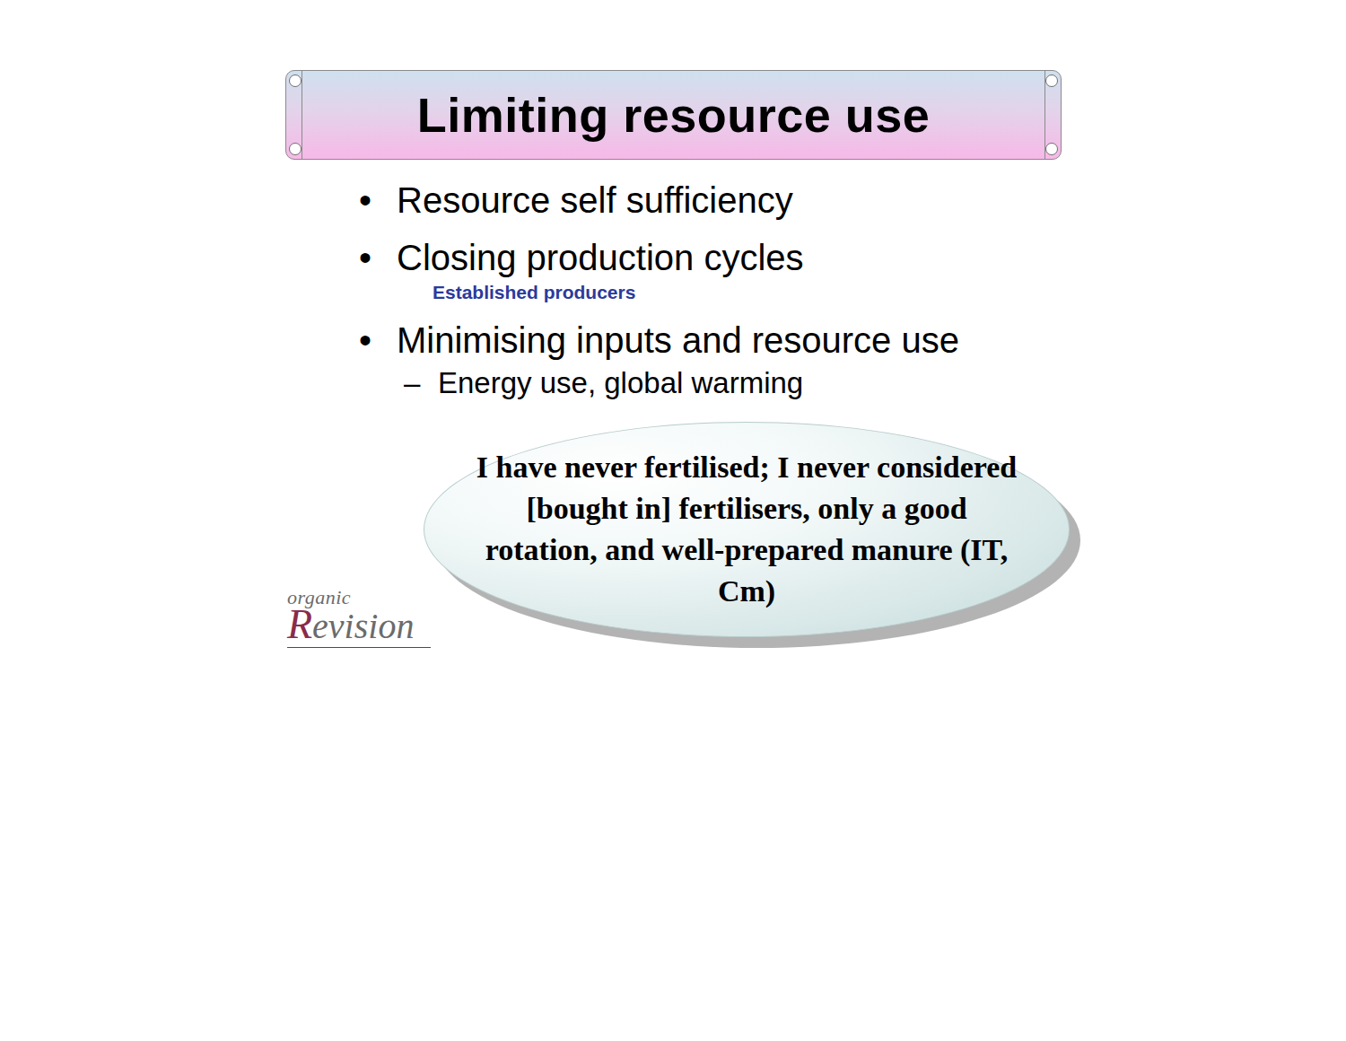Limiting resource use
Resource self sufficiency
Closing production cycles Established producers
Minimising inputs and resource use
Energy use, global warming
I have never fertilised; I never considered [bought in] fertilisers, only a good rotation, and well-prepared manure (IT, Cm)
organic
Revision